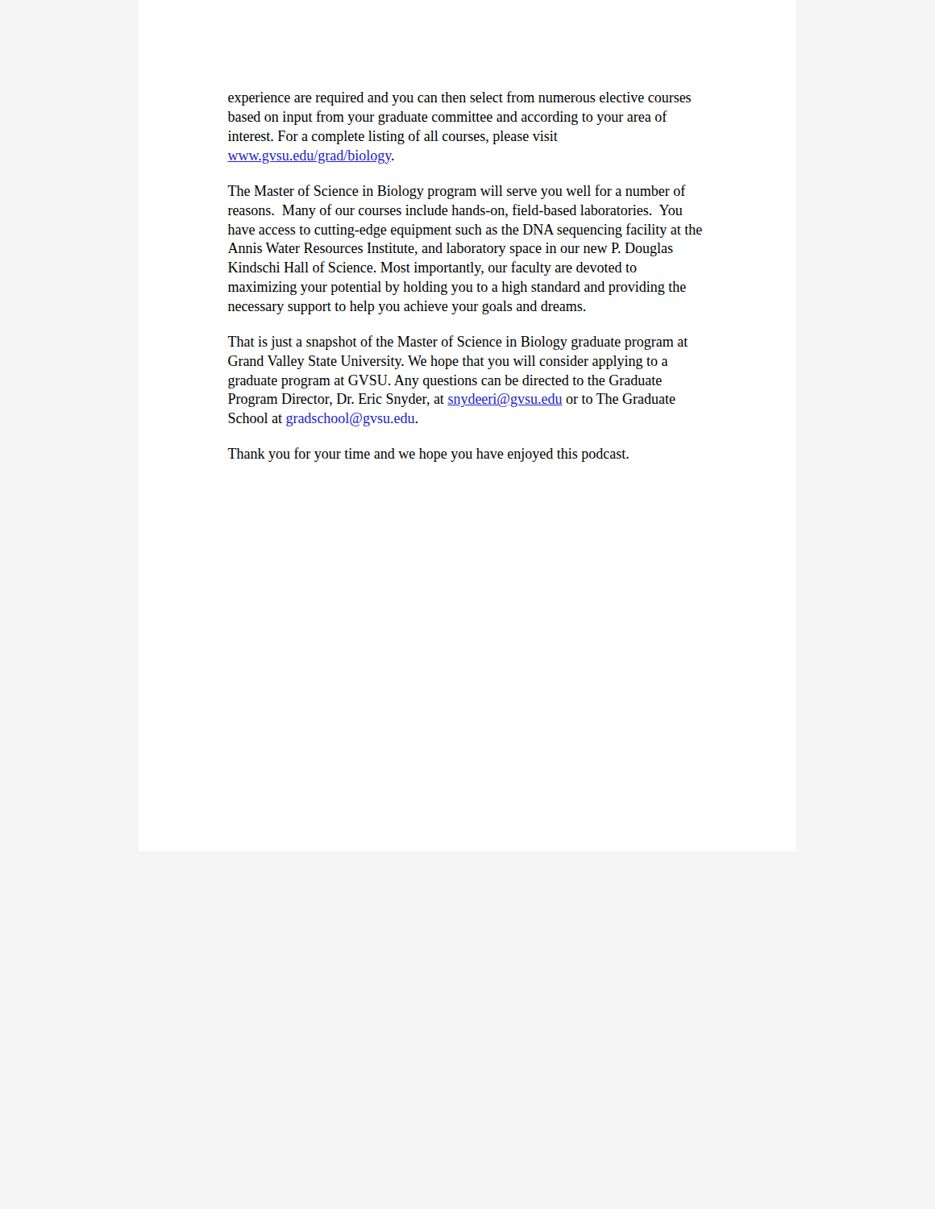experience are required and you can then select from numerous elective courses based on input from your graduate committee and according to your area of interest. For a complete listing of all courses, please visit www.gvsu.edu/grad/biology.
The Master of Science in Biology program will serve you well for a number of reasons. Many of our courses include hands-on, field-based laboratories. You have access to cutting-edge equipment such as the DNA sequencing facility at the Annis Water Resources Institute, and laboratory space in our new P. Douglas Kindschi Hall of Science. Most importantly, our faculty are devoted to maximizing your potential by holding you to a high standard and providing the necessary support to help you achieve your goals and dreams.
That is just a snapshot of the Master of Science in Biology graduate program at Grand Valley State University. We hope that you will consider applying to a graduate program at GVSU. Any questions can be directed to the Graduate Program Director, Dr. Eric Snyder, at snydeeri@gvsu.edu or to The Graduate School at gradschool@gvsu.edu.
Thank you for your time and we hope you have enjoyed this podcast.